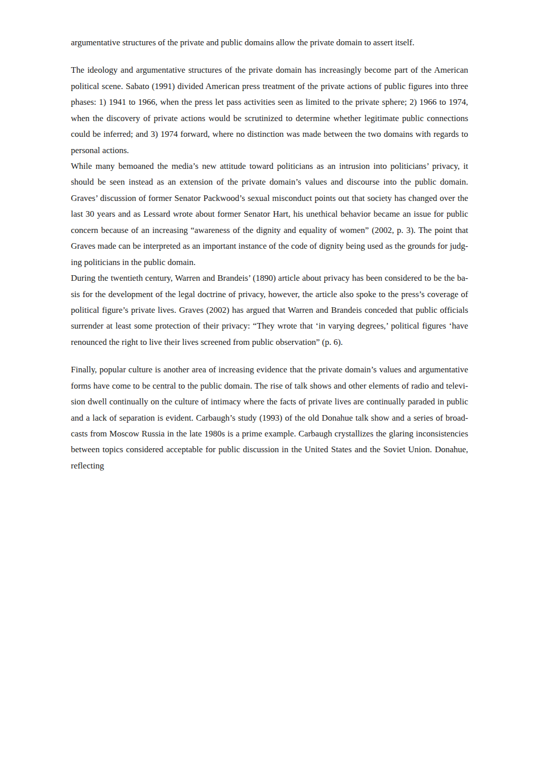argumentative structures of the private and public domains allow the private domain to assert itself.
The ideology and argumentative structures of the private domain has increasingly become part of the American political scene. Sabato (1991) divided American press treatment of the private actions of public figures into three phases: 1) 1941 to 1966, when the press let pass activities seen as limited to the private sphere; 2) 1966 to 1974, when the discovery of private actions would be scrutinized to determine whether legitimate public connections could be inferred; and 3) 1974 forward, where no distinction was made between the two domains with regards to personal actions.
While many bemoaned the media’s new attitude toward politicians as an intrusion into politicians’ privacy, it should be seen instead as an extension of the private domain’s values and discourse into the public domain. Graves’ discussion of former Senator Packwood’s sexual misconduct points out that society has changed over the last 30 years and as Lessard wrote about former Senator Hart, his unethical behavior became an issue for public concern because of an increasing “awareness of the dignity and equality of women” (2002, p. 3). The point that Graves made can be interpreted as an important instance of the code of dignity being used as the grounds for judging politicians in the public domain.
During the twentieth century, Warren and Brandeis’ (1890) article about privacy has been considered to be the basis for the development of the legal doctrine of privacy, however, the article also spoke to the press’s coverage of political figure’s private lives. Graves (2002) has argued that Warren and Brandeis conceded that public officials surrender at least some protection of their privacy: “They wrote that ‘in varying degrees,’ political figures ‘have renounced the right to live their lives screened from public observation” (p. 6).
Finally, popular culture is another area of increasing evidence that the private domain’s values and argumentative forms have come to be central to the public domain. The rise of talk shows and other elements of radio and television dwell continually on the culture of intimacy where the facts of private lives are continually paraded in public and a lack of separation is evident. Carbaugh’s study (1993) of the old Donahue talk show and a series of broadcasts from Moscow Russia in the late 1980s is a prime example. Carbaugh crystallizes the glaring inconsistencies between topics considered acceptable for public discussion in the United States and the Soviet Union. Donahue, reflecting